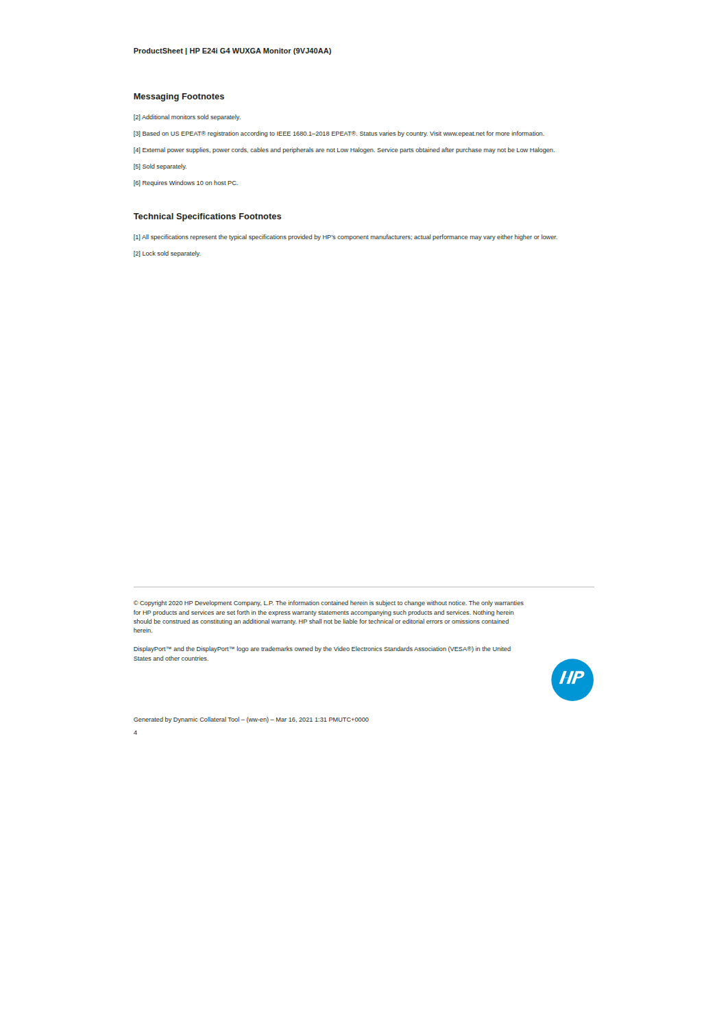ProductSheet | HP E24i G4 WUXGA Monitor (9VJ40AA)
Messaging Footnotes
[2] Additional monitors sold separately.
[3] Based on US EPEAT® registration according to IEEE 1680.1–2018 EPEAT®. Status varies by country. Visit www.epeat.net for more information.
[4] External power supplies, power cords, cables and peripherals are not Low Halogen. Service parts obtained after purchase may not be Low Halogen.
[5] Sold separately.
[6] Requires Windows 10 on host PC.
Technical Specifications Footnotes
[1] All specifications represent the typical specifications provided by HP’s component manufacturers; actual performance may vary either higher or lower.
[2] Lock sold separately.
© Copyright 2020 HP Development Company, L.P. The information contained herein is subject to change without notice. The only warranties for HP products and services are set forth in the express warranty statements accompanying such products and services. Nothing herein should be construed as constituting an additional warranty. HP shall not be liable for technical or editorial errors or omissions contained herein.
DisplayPort™ and the DisplayPort™ logo are trademarks owned by the Video Electronics Standards Association (VESA®) in the United States and other countries.
Generated by Dynamic Collateral Tool – (ww-en) – Mar 16, 2021 1:31 PMUTC+0000
4